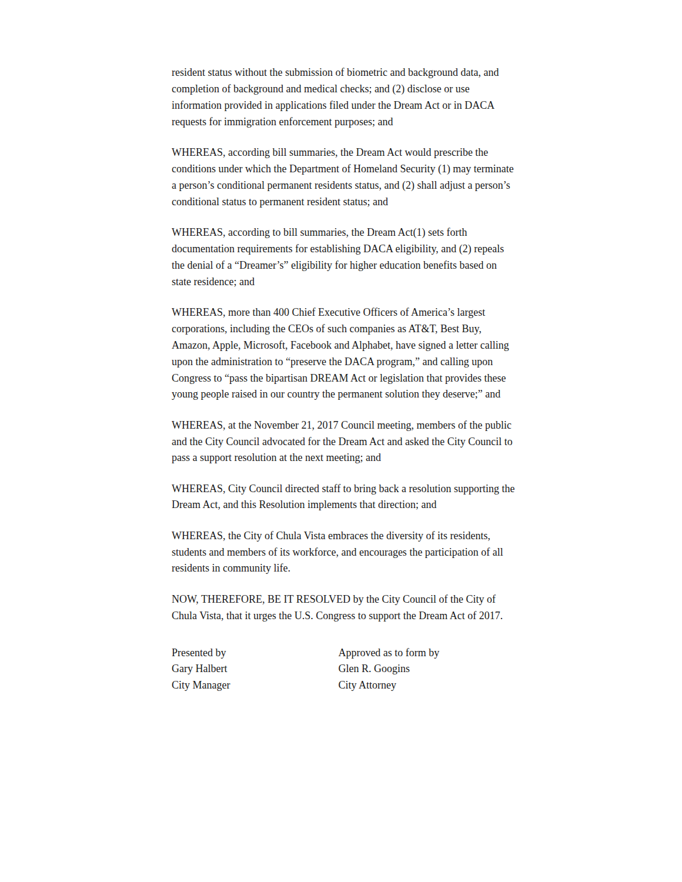resident status without the submission of biometric and background data, and completion of background and medical checks; and (2) disclose or use information provided in applications filed under the Dream Act or in DACA requests for immigration enforcement purposes; and
WHEREAS, according bill summaries, the Dream Act would prescribe the conditions under which the Department of Homeland Security (1) may terminate a person’s conditional permanent residents status, and (2) shall adjust a person’s conditional status to permanent resident status; and
WHEREAS, according to bill summaries, the Dream Act(1) sets forth documentation requirements for establishing DACA eligibility, and (2) repeals the denial of a “Dreamer’s” eligibility for higher education benefits based on state residence; and
WHEREAS, more than 400 Chief Executive Officers of America’s largest corporations, including the CEOs of such companies as AT&T, Best Buy, Amazon, Apple, Microsoft, Facebook and Alphabet, have signed a letter calling upon the administration to “preserve the DACA program,” and calling upon Congress to “pass the bipartisan DREAM Act or legislation that provides these young people raised in our country the permanent solution they deserve;” and
WHEREAS, at the November 21, 2017 Council meeting, members of the public and the City Council advocated for the Dream Act and asked the City Council to pass a support resolution at the next meeting; and
WHEREAS, City Council directed staff to bring back a resolution supporting the Dream Act, and this Resolution implements that direction; and
WHEREAS, the City of Chula Vista embraces the diversity of its residents, students and members of its workforce, and encourages the participation of all residents in community life.
NOW, THEREFORE, BE IT RESOLVED by the City Council of the City of Chula Vista, that it urges the U.S. Congress to support the Dream Act of 2017.
| Presented by Gary Halbert City Manager | Approved as to form by Glen R. Googins City Attorney |